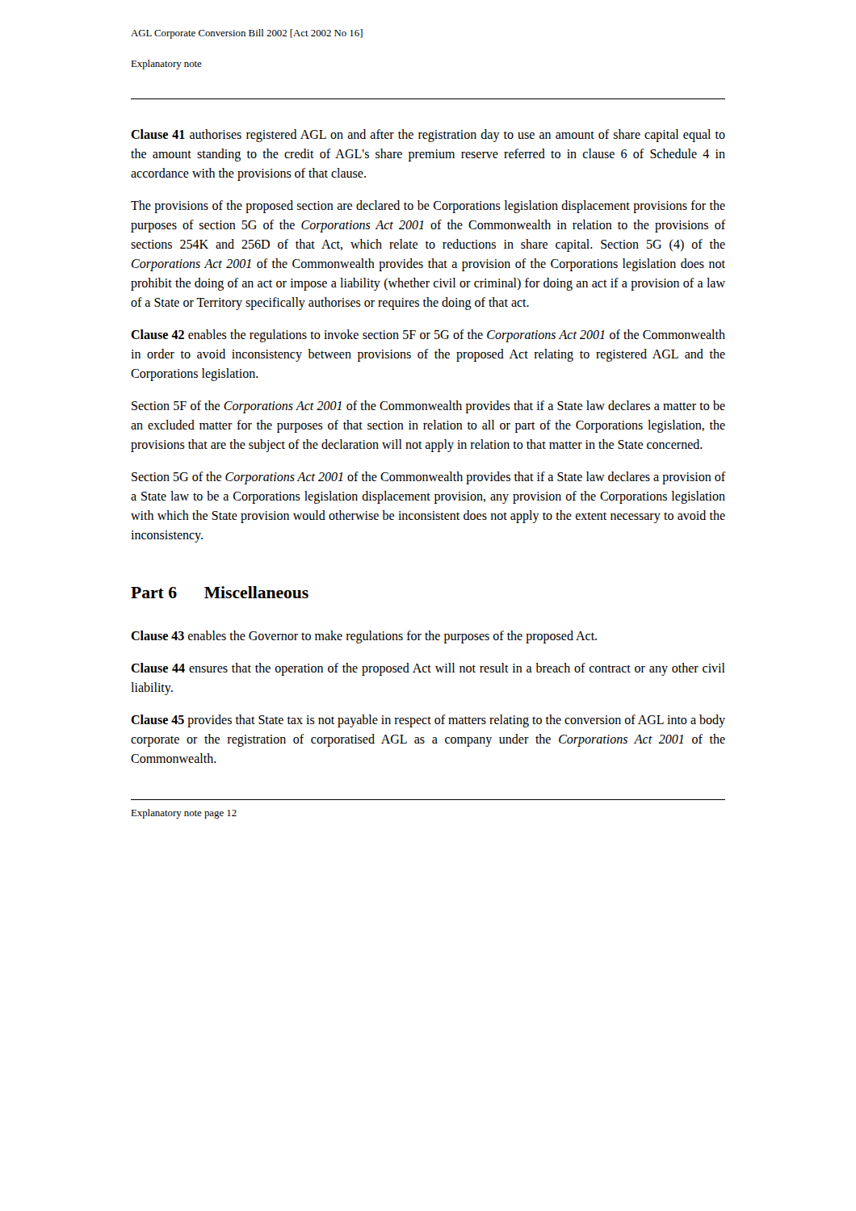AGL Corporate Conversion Bill 2002 [Act 2002 No 16]
Explanatory note
Clause 41 authorises registered AGL on and after the registration day to use an amount of share capital equal to the amount standing to the credit of AGL's share premium reserve referred to in clause 6 of Schedule 4 in accordance with the provisions of that clause.
The provisions of the proposed section are declared to be Corporations legislation displacement provisions for the purposes of section 5G of the Corporations Act 2001 of the Commonwealth in relation to the provisions of sections 254K and 256D of that Act, which relate to reductions in share capital. Section 5G (4) of the Corporations Act 2001 of the Commonwealth provides that a provision of the Corporations legislation does not prohibit the doing of an act or impose a liability (whether civil or criminal) for doing an act if a provision of a law of a State or Territory specifically authorises or requires the doing of that act.
Clause 42 enables the regulations to invoke section 5F or 5G of the Corporations Act 2001 of the Commonwealth in order to avoid inconsistency between provisions of the proposed Act relating to registered AGL and the Corporations legislation.
Section 5F of the Corporations Act 2001 of the Commonwealth provides that if a State law declares a matter to be an excluded matter for the purposes of that section in relation to all or part of the Corporations legislation, the provisions that are the subject of the declaration will not apply in relation to that matter in the State concerned.
Section 5G of the Corporations Act 2001 of the Commonwealth provides that if a State law declares a provision of a State law to be a Corporations legislation displacement provision, any provision of the Corporations legislation with which the State provision would otherwise be inconsistent does not apply to the extent necessary to avoid the inconsistency.
Part 6 Miscellaneous
Clause 43 enables the Governor to make regulations for the purposes of the proposed Act.
Clause 44 ensures that the operation of the proposed Act will not result in a breach of contract or any other civil liability.
Clause 45 provides that State tax is not payable in respect of matters relating to the conversion of AGL into a body corporate or the registration of corporatised AGL as a company under the Corporations Act 2001 of the Commonwealth.
Explanatory note page 12